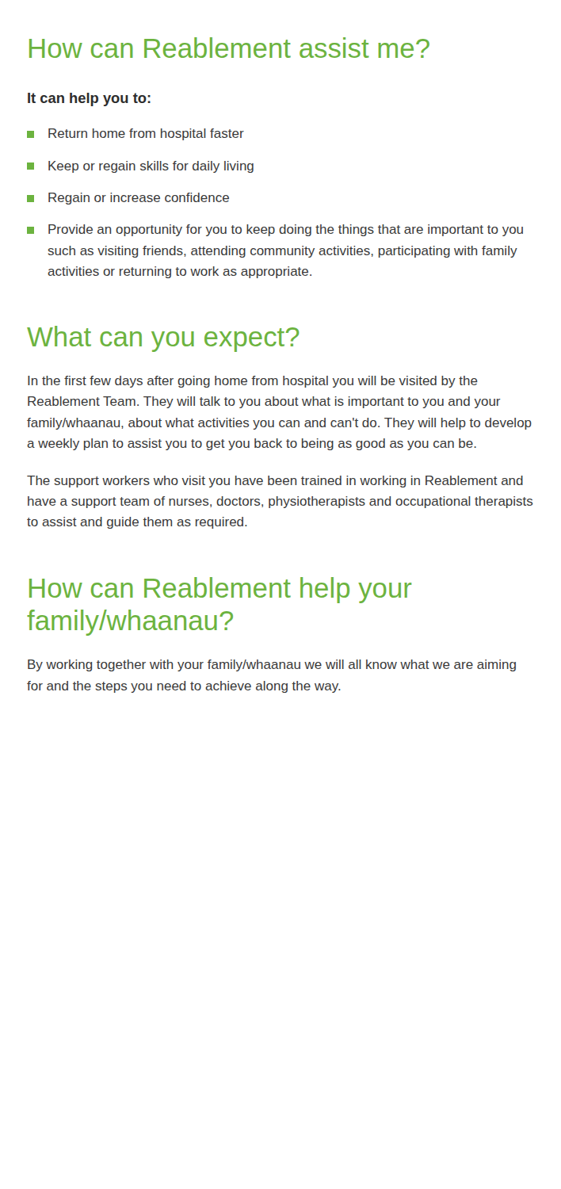How can Reablement assist me?
It can help you to:
Return home from hospital faster
Keep or regain skills for daily living
Regain or increase confidence
Provide an opportunity for you to keep doing the things that are important to you such as visiting friends, attending community activities, participating with family activities or returning to work as appropriate.
What can you expect?
In the first few days after going home from hospital you will be visited by the Reablement Team. They will talk to you about what is important to you and your family/whaanau, about what activities you can and can't do. They will help to develop a weekly plan to assist you to get you back to being as good as you can be.
The support workers who visit you have been trained in working in Reablement and have a support team of nurses, doctors, physiotherapists and occupational therapists to assist and guide them as required.
How can Reablement help your family/whaanau?
By working together with your family/whaanau we will all know what we are aiming for and the steps you need to achieve along the way.